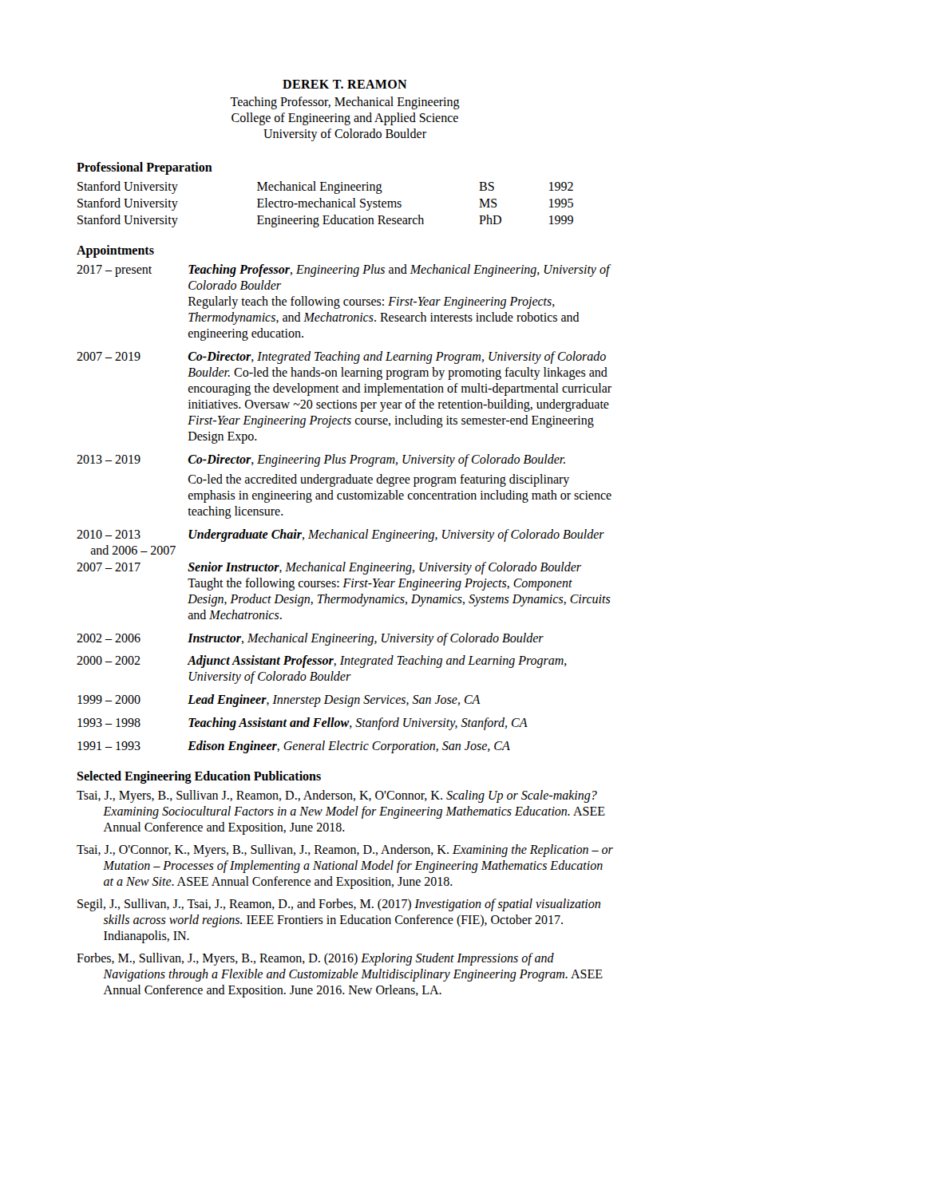DEREK T. REAMON
Teaching Professor, Mechanical Engineering
College of Engineering and Applied Science
University of Colorado Boulder
Professional Preparation
| Stanford University | Mechanical Engineering | BS | 1992 |
| Stanford University | Electro-mechanical Systems | MS | 1995 |
| Stanford University | Engineering Education Research | PhD | 1999 |
Appointments
| 2017 – present | Teaching Professor , Engineering Plus and Mechanical Engineering, University of Colorado Boulder Regularly teach the following courses: First-Year Engineering Projects , Thermodynamics , and Mechatronics . Research interests include robotics and engineering education. |
| 2007 – 2019 | Co-Director , Integrated Teaching and Learning Program, University of Colorado Boulder. Co-led the hands-on learning program by promoting faculty linkages and encouraging the development and implementation of multi-departmental curricular initiatives. Oversaw ~20 sections per year of the retention-building, undergraduate First-Year Engineering Projects course, including its semester-end Engineering Design Expo. |
| 2013 – 2019 | Co-Director , Engineering Plus Program, University of Colorado Boulder. Co-led the accredited undergraduate degree program featuring disciplinary emphasis in engineering and customizable concentration including math or science teaching licensure. |
| 2010 – 2013 and 2006 – 2007 | Undergraduate Chair , Mechanical Engineering, University of Colorado Boulder |
| 2007 – 2017 | Senior Instructor , Mechanical Engineering, University of Colorado Boulder Taught the following courses: First-Year Engineering Projects , Component Design , Product Design , Thermodynamics , Dynamics , Systems Dynamics , Circuits and Mechatronics . |
| 2002 – 2006 | Instructor , Mechanical Engineering, University of Colorado Boulder |
| 2000 – 2002 | Adjunct Assistant Professor , Integrated Teaching and Learning Program, University of Colorado Boulder |
| 1999 – 2000 | Lead Engineer , Innerstep Design Services, San Jose, CA |
| 1993 – 1998 | Teaching Assistant and Fellow , Stanford University, Stanford, CA |
| 1991 – 1993 | Edison Engineer , General Electric Corporation, San Jose, CA |
Selected Engineering Education Publications
Tsai, J., Myers, B., Sullivan J., Reamon, D., Anderson, K, O'Connor, K. Scaling Up or Scale-making? Examining Sociocultural Factors in a New Model for Engineering Mathematics Education. ASEE Annual Conference and Exposition, June 2018.
Tsai, J., O'Connor, K., Myers, B., Sullivan, J., Reamon, D., Anderson, K. Examining the Replication – or Mutation – Processes of Implementing a National Model for Engineering Mathematics Education at a New Site. ASEE Annual Conference and Exposition, June 2018.
Segil, J., Sullivan, J., Tsai, J., Reamon, D., and Forbes, M. (2017) Investigation of spatial visualization skills across world regions. IEEE Frontiers in Education Conference (FIE), October 2017. Indianapolis, IN.
Forbes, M., Sullivan, J., Myers, B., Reamon, D. (2016) Exploring Student Impressions of and Navigations through a Flexible and Customizable Multidisciplinary Engineering Program. ASEE Annual Conference and Exposition. June 2016. New Orleans, LA.